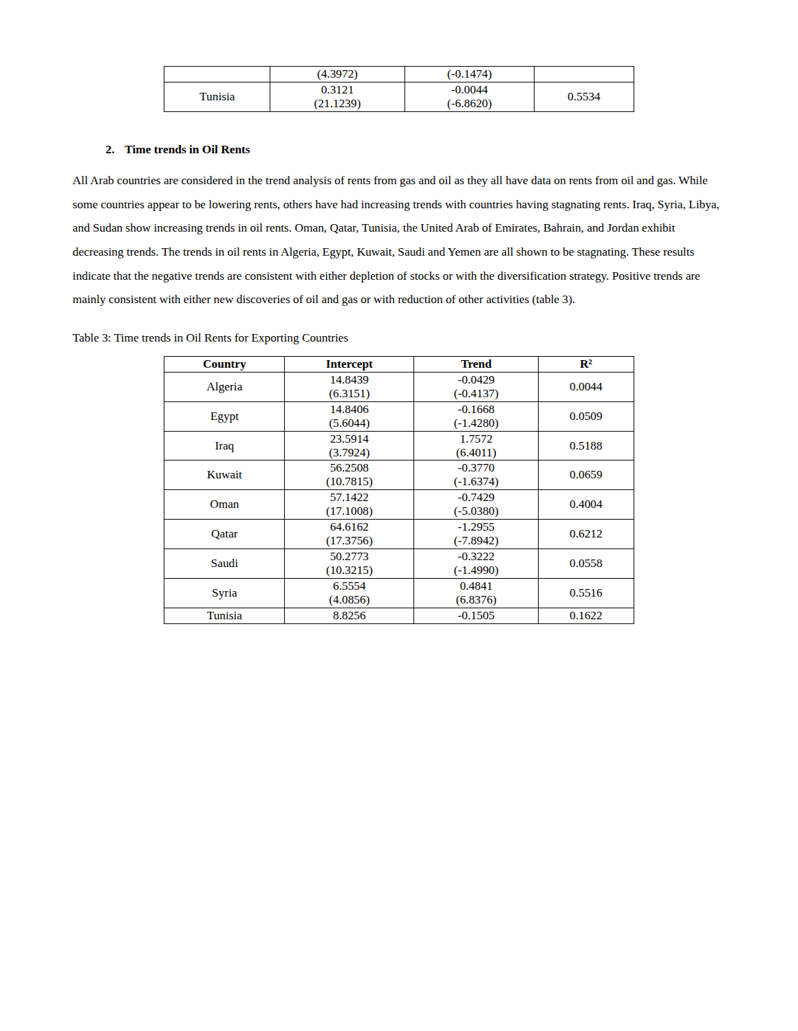| | (4.3972) | (-0.1474) | |
| Tunisia | 0.3121 (21.1239) | -0.0044 (-6.8620) | 0.5534 |
2. Time trends in Oil Rents
All Arab countries are considered in the trend analysis of rents from gas and oil as they all have data on rents from oil and gas. While some countries appear to be lowering rents, others have had increasing trends with countries having stagnating rents. Iraq, Syria, Libya, and Sudan show increasing trends in oil rents. Oman, Qatar, Tunisia, the United Arab of Emirates, Bahrain, and Jordan exhibit decreasing trends. The trends in oil rents in Algeria, Egypt, Kuwait, Saudi and Yemen are all shown to be stagnating. These results indicate that the negative trends are consistent with either depletion of stocks or with the diversification strategy. Positive trends are mainly consistent with either new discoveries of oil and gas or with reduction of other activities (table 3).
Table 3: Time trends in Oil Rents for Exporting Countries
| Country | Intercept | Trend | R² |
| --- | --- | --- | --- |
| Algeria | 14.8439 (6.3151) | -0.0429 (-0.4137) | 0.0044 |
| Egypt | 14.8406 (5.6044) | -0.1668 (-1.4280) | 0.0509 |
| Iraq | 23.5914 (3.7924) | 1.7572 (6.4011) | 0.5188 |
| Kuwait | 56.2508 (10.7815) | -0.3770 (-1.6374) | 0.0659 |
| Oman | 57.1422 (17.1008) | -0.7429 (-5.0380) | 0.4004 |
| Qatar | 64.6162 (17.3756) | -1.2955 (-7.8942) | 0.6212 |
| Saudi | 50.2773 (10.3215) | -0.3222 (-1.4990) | 0.0558 |
| Syria | 6.5554 (4.0856) | 0.4841 (6.8376) | 0.5516 |
| Tunisia | 8.8256 | -0.1505 | 0.1622 |